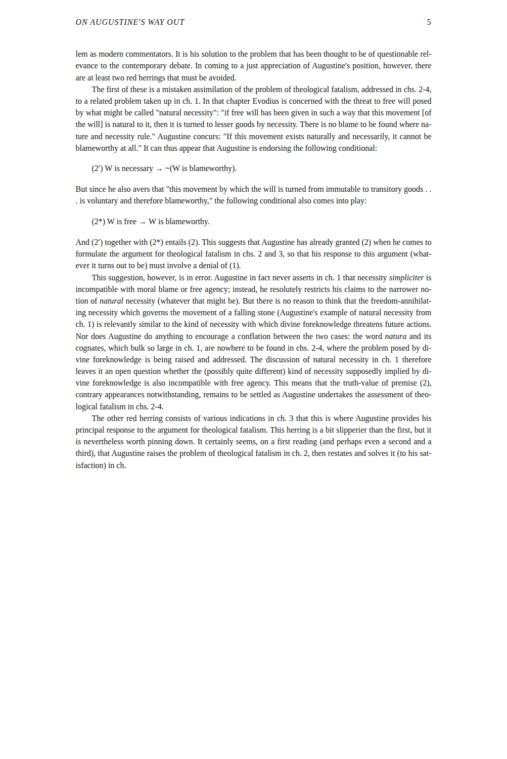On Augustine's Way Out 5
lem as modern commentators. It is his solution to the problem that has been thought to be of questionable relevance to the contemporary debate. In coming to a just appreciation of Augustine's position, however, there are at least two red herrings that must be avoided.
The first of these is a mistaken assimilation of the problem of theological fatalism, addressed in chs. 2-4, to a related problem taken up in ch. 1. In that chapter Evodius is concerned with the threat to free will posed by what might be called "natural necessity": "if free will has been given in such a way that this movement [of the will] is natural to it, then it is turned to lesser goods by necessity. There is no blame to be found where nature and necessity rule." Augustine concurs: "If this movement exists naturally and necessarily, it cannot be blameworthy at all." It can thus appear that Augustine is endorsing the following conditional:
(2′) W is necessary → ~(W is blameworthy).
But since he also avers that "this movement by which the will is turned from immutable to transitory goods . . . is voluntary and therefore blameworthy," the following conditional also comes into play:
(2*) W is free → W is blameworthy.
And (2′) together with (2*) entails (2). This suggests that Augustine has already granted (2) when he comes to formulate the argument for theological fatalism in chs. 2 and 3, so that his response to this argument (whatever it turns out to be) must involve a denial of (1).
This suggestion, however, is in error. Augustine in fact never asserts in ch. 1 that necessity simpliciter is incompatible with moral blame or free agency; instead, he resolutely restricts his claims to the narrower notion of natural necessity (whatever that might be). But there is no reason to think that the freedom-annihilating necessity which governs the movement of a falling stone (Augustine's example of natural necessity from ch. 1) is relevantly similar to the kind of necessity with which divine foreknowledge threatens future actions. Nor does Augustine do anything to encourage a conflation between the two cases: the word natura and its cognates, which bulk so large in ch. 1, are nowhere to be found in chs. 2-4, where the problem posed by divine foreknowledge is being raised and addressed. The discussion of natural necessity in ch. 1 therefore leaves it an open question whether the (possibly quite different) kind of necessity supposedly implied by divine foreknowledge is also incompatible with free agency. This means that the truth-value of premise (2), contrary appearances notwithstanding, remains to be settled as Augustine undertakes the assessment of theological fatalism in chs. 2-4.
The other red herring consists of various indications in ch. 3 that this is where Augustine provides his principal response to the argument for theological fatalism. This herring is a bit slipperier than the first, but it is nevertheless worth pinning down. It certainly seems, on a first reading (and perhaps even a second and a third), that Augustine raises the problem of theological fatalism in ch. 2, then restates and solves it (to his satisfaction) in ch.